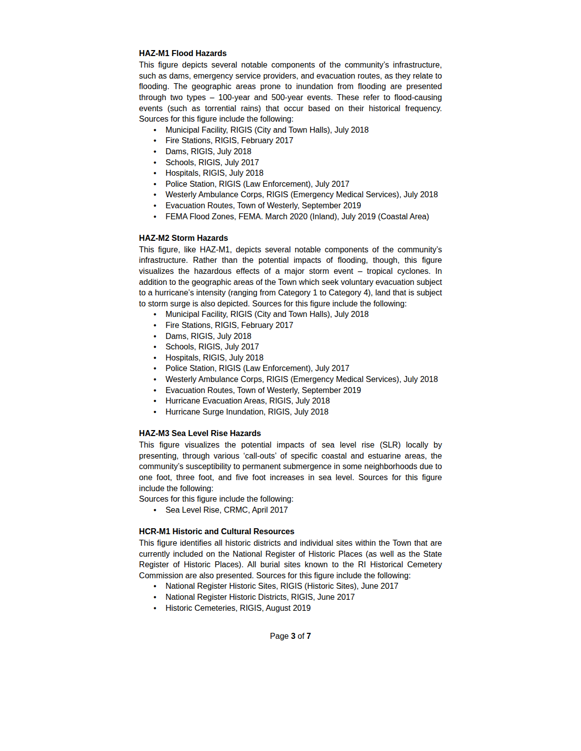HAZ-M1 Flood Hazards
This figure depicts several notable components of the community’s infrastructure, such as dams, emergency service providers, and evacuation routes, as they relate to flooding. The geographic areas prone to inundation from flooding are presented through two types – 100-year and 500-year events. These refer to flood-causing events (such as torrential rains) that occur based on their historical frequency. Sources for this figure include the following:
Municipal Facility, RIGIS (City and Town Halls), July 2018
Fire Stations, RIGIS, February 2017
Dams, RIGIS, July 2018
Schools, RIGIS, July 2017
Hospitals, RIGIS, July 2018
Police Station, RIGIS (Law Enforcement), July 2017
Westerly Ambulance Corps, RIGIS (Emergency Medical Services), July 2018
Evacuation Routes, Town of Westerly, September 2019
FEMA Flood Zones, FEMA. March 2020 (Inland), July 2019 (Coastal Area)
HAZ-M2 Storm Hazards
This figure, like HAZ-M1, depicts several notable components of the community’s infrastructure. Rather than the potential impacts of flooding, though, this figure visualizes the hazardous effects of a major storm event – tropical cyclones. In addition to the geographic areas of the Town which seek voluntary evacuation subject to a hurricane’s intensity (ranging from Category 1 to Category 4), land that is subject to storm surge is also depicted. Sources for this figure include the following:
Municipal Facility, RIGIS (City and Town Halls), July 2018
Fire Stations, RIGIS, February 2017
Dams, RIGIS, July 2018
Schools, RIGIS, July 2017
Hospitals, RIGIS, July 2018
Police Station, RIGIS (Law Enforcement), July 2017
Westerly Ambulance Corps, RIGIS (Emergency Medical Services), July 2018
Evacuation Routes, Town of Westerly, September 2019
Hurricane Evacuation Areas, RIGIS, July 2018
Hurricane Surge Inundation, RIGIS, July 2018
HAZ-M3 Sea Level Rise Hazards
This figure visualizes the potential impacts of sea level rise (SLR) locally by presenting, through various ‘call-outs’ of specific coastal and estuarine areas, the community’s susceptibility to permanent submergence in some neighborhoods due to one foot, three foot, and five foot increases in sea level. Sources for this figure include the following:
Sources for this figure include the following:
Sea Level Rise, CRMC, April 2017
HCR-M1 Historic and Cultural Resources
This figure identifies all historic districts and individual sites within the Town that are currently included on the National Register of Historic Places (as well as the State Register of Historic Places). All burial sites known to the RI Historical Cemetery Commission are also presented. Sources for this figure include the following:
National Register Historic Sites, RIGIS (Historic Sites), June 2017
National Register Historic Districts, RIGIS, June 2017
Historic Cemeteries, RIGIS, August 2019
Page 3 of 7